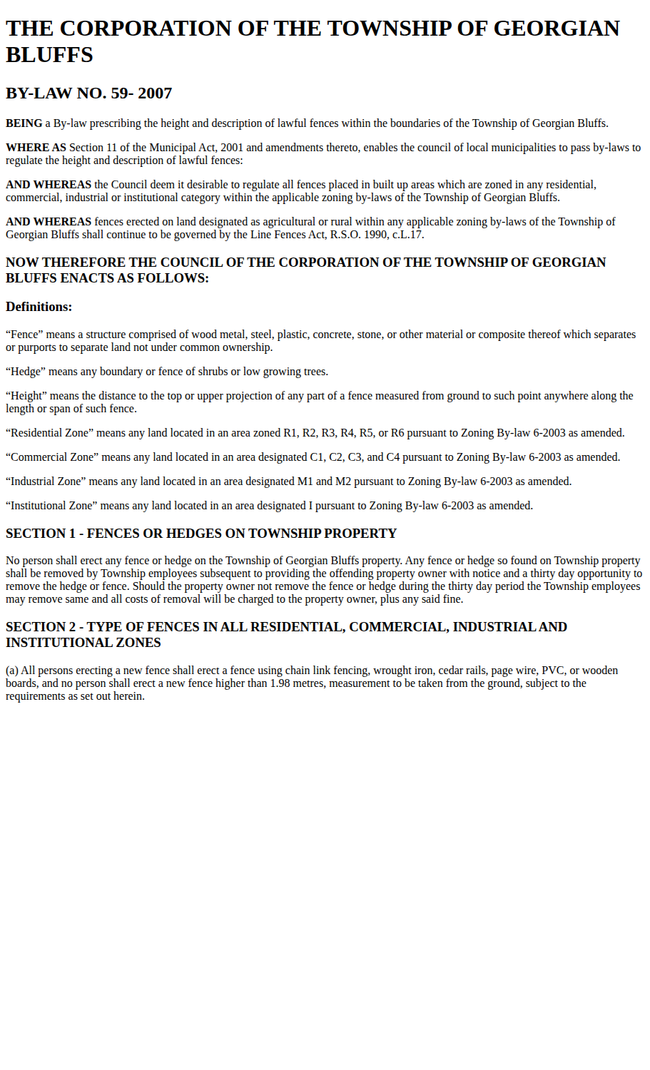THE CORPORATION OF THE TOWNSHIP OF GEORGIAN BLUFFS
BY-LAW NO. 59- 2007
BEING a By-law prescribing the height and description of lawful fences within the boundaries of the Township of Georgian Bluffs.
WHERE AS Section 11 of the Municipal Act, 2001 and amendments thereto, enables the council of local municipalities to pass by-laws to regulate the height and description of lawful fences:
AND WHEREAS the Council deem it desirable to regulate all fences placed in built up areas which are zoned in any residential, commercial, industrial or institutional category within the applicable zoning by-laws of the Township of Georgian Bluffs.
AND WHEREAS fences erected on land designated as agricultural or rural within any applicable zoning by-laws of the Township of Georgian Bluffs shall continue to be governed by the Line Fences Act, R.S.O. 1990, c.L.17.
NOW THEREFORE THE COUNCIL OF THE CORPORATION OF THE TOWNSHIP OF GEORGIAN BLUFFS ENACTS AS FOLLOWS:
Definitions:
“Fence” means a structure comprised of wood metal, steel, plastic, concrete, stone, or other material or composite thereof which separates or purports to separate land not under common ownership.
“Hedge” means any boundary or fence of shrubs or low growing trees.
“Height” means the distance to the top or upper projection of any part of a fence measured from ground to such point anywhere along the length or span of such fence.
“Residential Zone” means any land located in an area zoned R1, R2, R3, R4, R5, or R6 pursuant to Zoning By-law 6-2003 as amended.
“Commercial Zone” means any land located in an area designated C1, C2, C3, and C4 pursuant to Zoning By-law 6-2003 as amended.
“Industrial Zone” means any land located in an area designated M1 and M2 pursuant to Zoning By-law 6-2003 as amended.
“Institutional Zone” means any land located in an area designated I pursuant to Zoning By-law 6-2003 as amended.
SECTION 1 - FENCES OR HEDGES ON TOWNSHIP PROPERTY
No person shall erect any fence or hedge on the Township of Georgian Bluffs property. Any fence or hedge so found on Township property shall be removed by Township employees subsequent to providing the offending property owner with notice and a thirty day opportunity to remove the hedge or fence. Should the property owner not remove the fence or hedge during the thirty day period the Township employees may remove same and all costs of removal will be charged to the property owner, plus any said fine.
SECTION 2 - TYPE OF FENCES IN ALL RESIDENTIAL, COMMERCIAL, INDUSTRIAL AND INSTITUTIONAL ZONES
(a) All persons erecting a new fence shall erect a fence using chain link fencing, wrought iron, cedar rails, page wire, PVC, or wooden boards, and no person shall erect a new fence higher than 1.98 metres, measurement to be taken from the ground, subject to the requirements as set out herein.